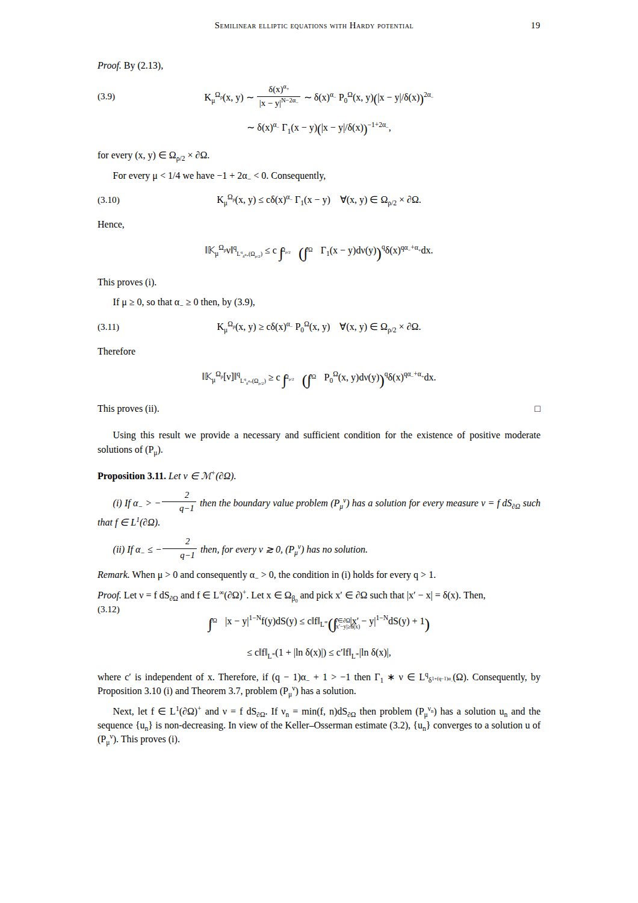Semilinear elliptic equations with Hardy potential 19
Proof. By (2.13),
(3.9) KμΩρ(x, y) ∼ δ(x)α+|x − y|N−2α− ∼ δ(x)α− P0Ω(x, y)(|x − y|/δ(x))2α−
∼ δ(x)α− Γ1(x − y)(|x − y|/δ(x))−1+2α−,
for every (x, y) ∈ Ωρ/2 × ∂Ω.
For every μ < 1/4 we have −1 + 2α− < 0. Consequently,
(3.10) KμΩρ(x, y) ≤ cδ(x)α− Γ1(x − y) ∀(x, y) ∈ Ωρ/2 × ∂Ω.
Hence,
‖𝕂μΩρν‖qLqδα+(Ωρ/2) ≤ c ∫Ωρ/2 (∫∂ΩΓ1(x − y)dν(y))qδ(x)qα−+α+dx.
This proves (i).
If μ ≥ 0, so that α− ≥ 0 then, by (3.9),
(3.11) KμΩρ(x, y) ≥ cδ(x)α− P0Ω(x, y) ∀(x, y) ∈ Ωρ/2 × ∂Ω.
Therefore
‖𝕂μΩρ[ν]‖qLqδα+(Ωρ/2) ≥ c ∫Ωρ/2 (∫∂ΩP0Ω(x, y)dν(y))qδ(x)qα−+α+dx.
This proves (ii). □
Using this result we provide a necessary and sufficient condition for the existence of positive moderate solutions of (Pμ).
Proposition 3.11. Let ν ∈ ℳ+(∂Ω).
(i) If α− > −2 q−1 then the boundary value problem (Pμν) has a solution for every measure ν = f dS∂Ω such that f ∈ L1(∂Ω).
(ii) If α− ≤ −2 q−1 then, for every ν ≳ 0, (Pμν) has no solution.
Remark. When μ > 0 and consequently α− > 0, the condition in (i) holds for every q > 1.
Proof. Let ν = f dS∂Ω and f ∈ L∞(∂Ω)+. Let x ∈ Ωβ0 and pick x′ ∈ ∂Ω such that |x′ − x| = δ(x). Then,
(3.12)
∫∂Ω|x − y|1−Nf(y)dS(y) ≤ c‖f‖L∞(∫y∈∂Ω
|x′−y|≥δ(x)|x′ − y|1−NdS(y) + 1)
≤ c‖f‖L∞(1 + |ln δ(x)|) ≤ c′‖f‖L∞|ln δ(x)|,
where c′ is independent of x. Therefore, if (q − 1)α− + 1 > −1 then Γ1 ∗ ν ∈ Lqδ1+(q−1)α−(Ω). Consequently, by Proposition 3.10 (i) and Theorem 3.7, problem (Pμν) has a solution.
Next, let f ∈ L1(∂Ω)+ and ν = f dS∂Ω. If νn = min(f, n)dS∂Ω then problem (Pμνn) has a solution un and the sequence {un} is non-decreasing. In view of the Keller–Osserman estimate (3.2), {un} converges to a solution u of (Pμν). This proves (i).